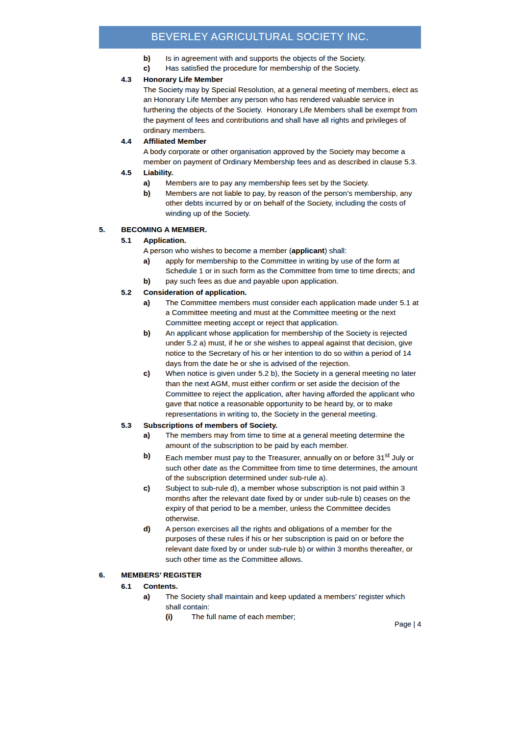BEVERLEY AGRICULTURAL SOCIETY INC.
b)
Is in agreement with and supports the objects of the Society.
c)
Has satisfied the procedure for membership of the Society.
4.3
Honorary Life Member
The Society may by Special Resolution, at a general meeting of members, elect as an Honorary Life Member any person who has rendered valuable service in furthering the objects of the Society. Honorary Life Members shall be exempt from the payment of fees and contributions and shall have all rights and privileges of ordinary members.
4.4
Affiliated Member
A body corporate or other organisation approved by the Society may become a member on payment of Ordinary Membership fees and as described in clause 5.3.
4.5
Liability.
a)
Members are to pay any membership fees set by the Society.
b)
Members are not liable to pay, by reason of the person’s membership, any other debts incurred by or on behalf of the Society, including the costs of winding up of the Society.
5.
Becoming a Member.
5.1
Application.
A person who wishes to become a member (applicant) shall:
a)
apply for membership to the Committee in writing by use of the form at Schedule 1 or in such form as the Committee from time to time directs; and
b)
pay such fees as due and payable upon application.
5.2
Consideration of application.
a)
The Committee members must consider each application made under 5.1 at a Committee meeting and must at the Committee meeting or the next Committee meeting accept or reject that application.
b)
An applicant whose application for membership of the Society is rejected under 5.2 a) must, if he or she wishes to appeal against that decision, give notice to the Secretary of his or her intention to do so within a period of 14 days from the date he or she is advised of the rejection.
c)
When notice is given under 5.2 b), the Society in a general meeting no later than the next AGM, must either confirm or set aside the decision of the Committee to reject the application, after having afforded the applicant who gave that notice a reasonable opportunity to be heard by, or to make representations in writing to, the Society in the general meeting.
5.3
Subscriptions of members of Society.
a)
The members may from time to time at a general meeting determine the amount of the subscription to be paid by each member.
b)
Each member must pay to the Treasurer, annually on or before 31st July or such other date as the Committee from time to time determines, the amount of the subscription determined under sub-rule a).
c)
Subject to sub-rule d), a member whose subscription is not paid within 3 months after the relevant date fixed by or under sub-rule b) ceases on the expiry of that period to be a member, unless the Committee decides otherwise.
d)
A person exercises all the rights and obligations of a member for the purposes of these rules if his or her subscription is paid on or before the relevant date fixed by or under sub-rule b) or within 3 months thereafter, or such other time as the Committee allows.
6.
Members’ Register
6.1
Contents.
a)
The Society shall maintain and keep updated a members’ register which shall contain:
(i)
The full name of each member;
Page | 4